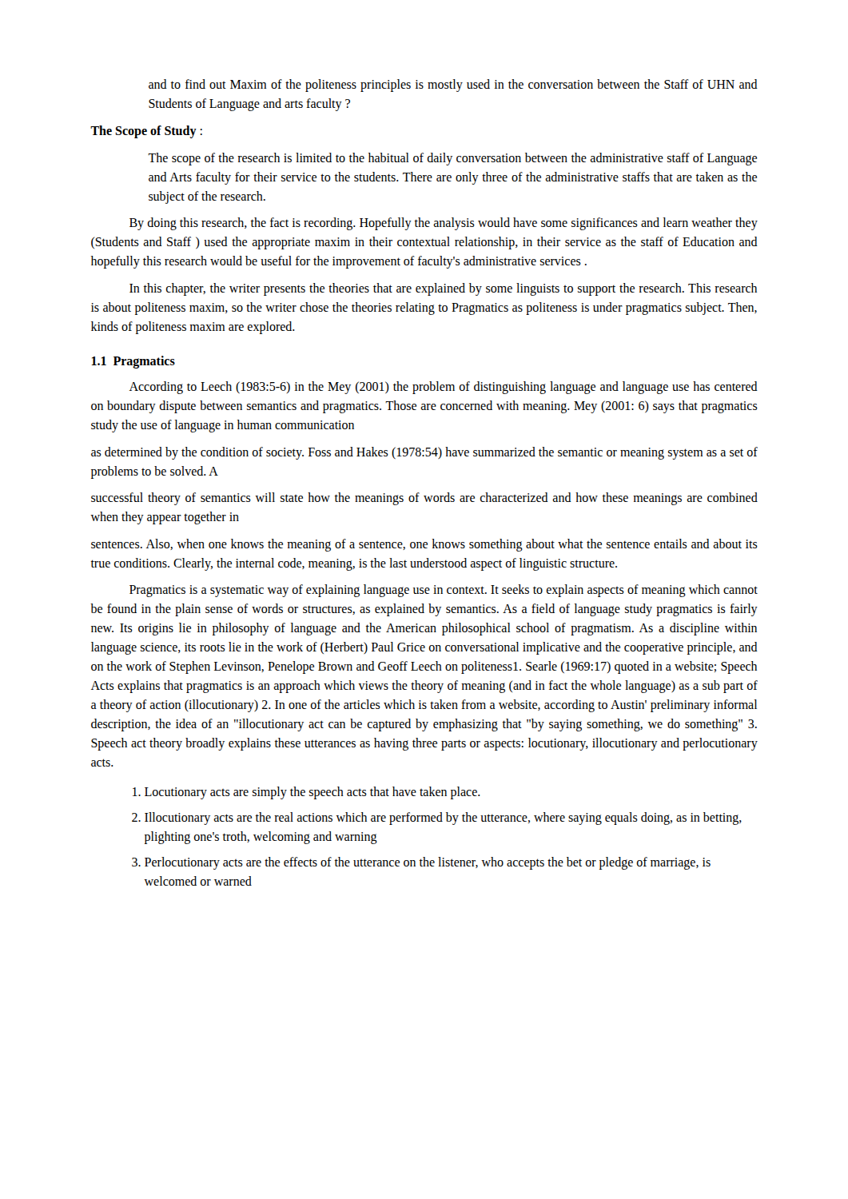and to find out Maxim of the politeness principles is mostly used in the conversation between the Staff of UHN and Students of Language and arts faculty ?
The Scope of Study :
The scope of the research is limited to the habitual of daily conversation between the administrative staff of Language and Arts faculty for their service to the students. There are only three of the administrative staffs that are taken as the subject of the research.
By doing this research, the fact is recording. Hopefully the analysis would have some significances and learn weather they (Students and Staff ) used the appropriate maxim in their contextual relationship, in their service as the staff of Education and hopefully this research would be useful for the improvement of faculty's administrative services .
In this chapter, the writer presents the theories that are explained by some linguists to support the research. This research is about politeness maxim, so the writer chose the theories relating to Pragmatics as politeness is under pragmatics subject. Then, kinds of politeness maxim are explored.
1.1 Pragmatics
According to Leech (1983:5-6) in the Mey (2001) the problem of distinguishing language and language use has centered on boundary dispute between semantics and pragmatics. Those are concerned with meaning. Mey (2001: 6) says that pragmatics study the use of language in human communication
as determined by the condition of society. Foss and Hakes (1978:54) have summarized the semantic or meaning system as a set of problems to be solved. A
successful theory of semantics will state how the meanings of words are characterized and how these meanings are combined when they appear together in
sentences. Also, when one knows the meaning of a sentence, one knows something about what the sentence entails and about its true conditions. Clearly, the internal code, meaning, is the last understood aspect of linguistic structure.
Pragmatics is a systematic way of explaining language use in context. It seeks to explain aspects of meaning which cannot be found in the plain sense of words or structures, as explained by semantics. As a field of language study pragmatics is fairly new. Its origins lie in philosophy of language and the American philosophical school of pragmatism. As a discipline within language science, its roots lie in the work of (Herbert) Paul Grice on conversational implicative and the cooperative principle, and on the work of Stephen Levinson, Penelope Brown and Geoff Leech on politeness1. Searle (1969:17) quoted in a website; Speech Acts explains that pragmatics is an approach which views the theory of meaning (and in fact the whole language) as a sub part of a theory of action (illocutionary) 2. In one of the articles which is taken from a website, according to Austin' preliminary informal description, the idea of an "illocutionary act can be captured by emphasizing that "by saying something, we do something" 3. Speech act theory broadly explains these utterances as having three parts or aspects: locutionary, illocutionary and perlocutionary acts.
Locutionary acts are simply the speech acts that have taken place.
Illocutionary acts are the real actions which are performed by the utterance, where saying equals doing, as in betting, plighting one's troth, welcoming and warning
Perlocutionary acts are the effects of the utterance on the listener, who accepts the bet or pledge of marriage, is welcomed or warned